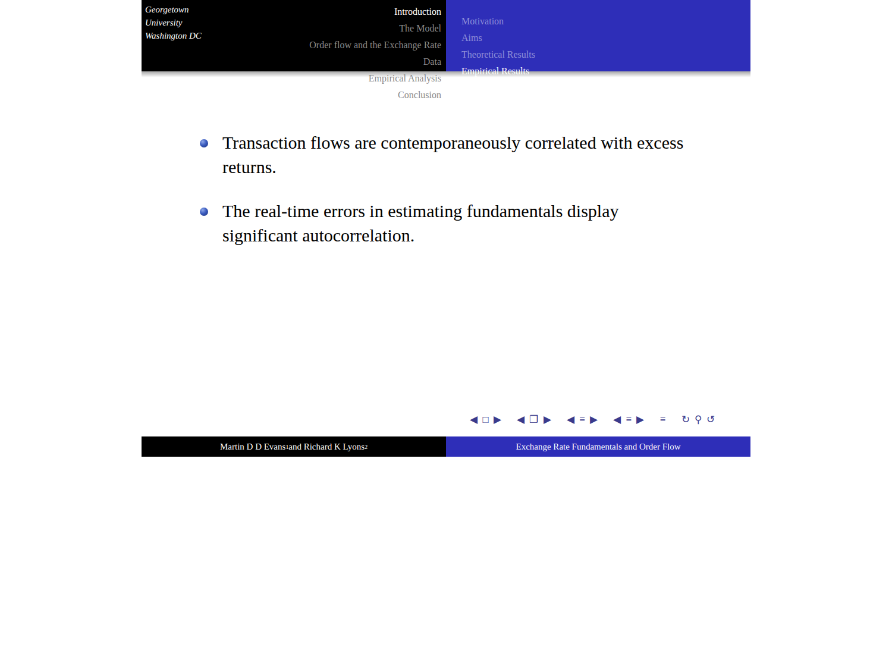Georgetown
University
Washington DC
Introduction
The Model
Order flow and the Exchange Rate
Data
Empirical Analysis
Conclusion
Motivation
Aims
Theoretical Results
Empirical Results
Transaction flows are contemporaneously correlated with excess returns.
The real-time errors in estimating fundamentals display significant autocorrelation.
◀ □ ▶ ◀ ❐ ▶ ◀ ≡ ▶ ◀ ≡ ▶ ≡ ↻ ⚲ ↺
Martin D D Evans1 and Richard K Lyons2
Exchange Rate Fundamentals and Order Flow